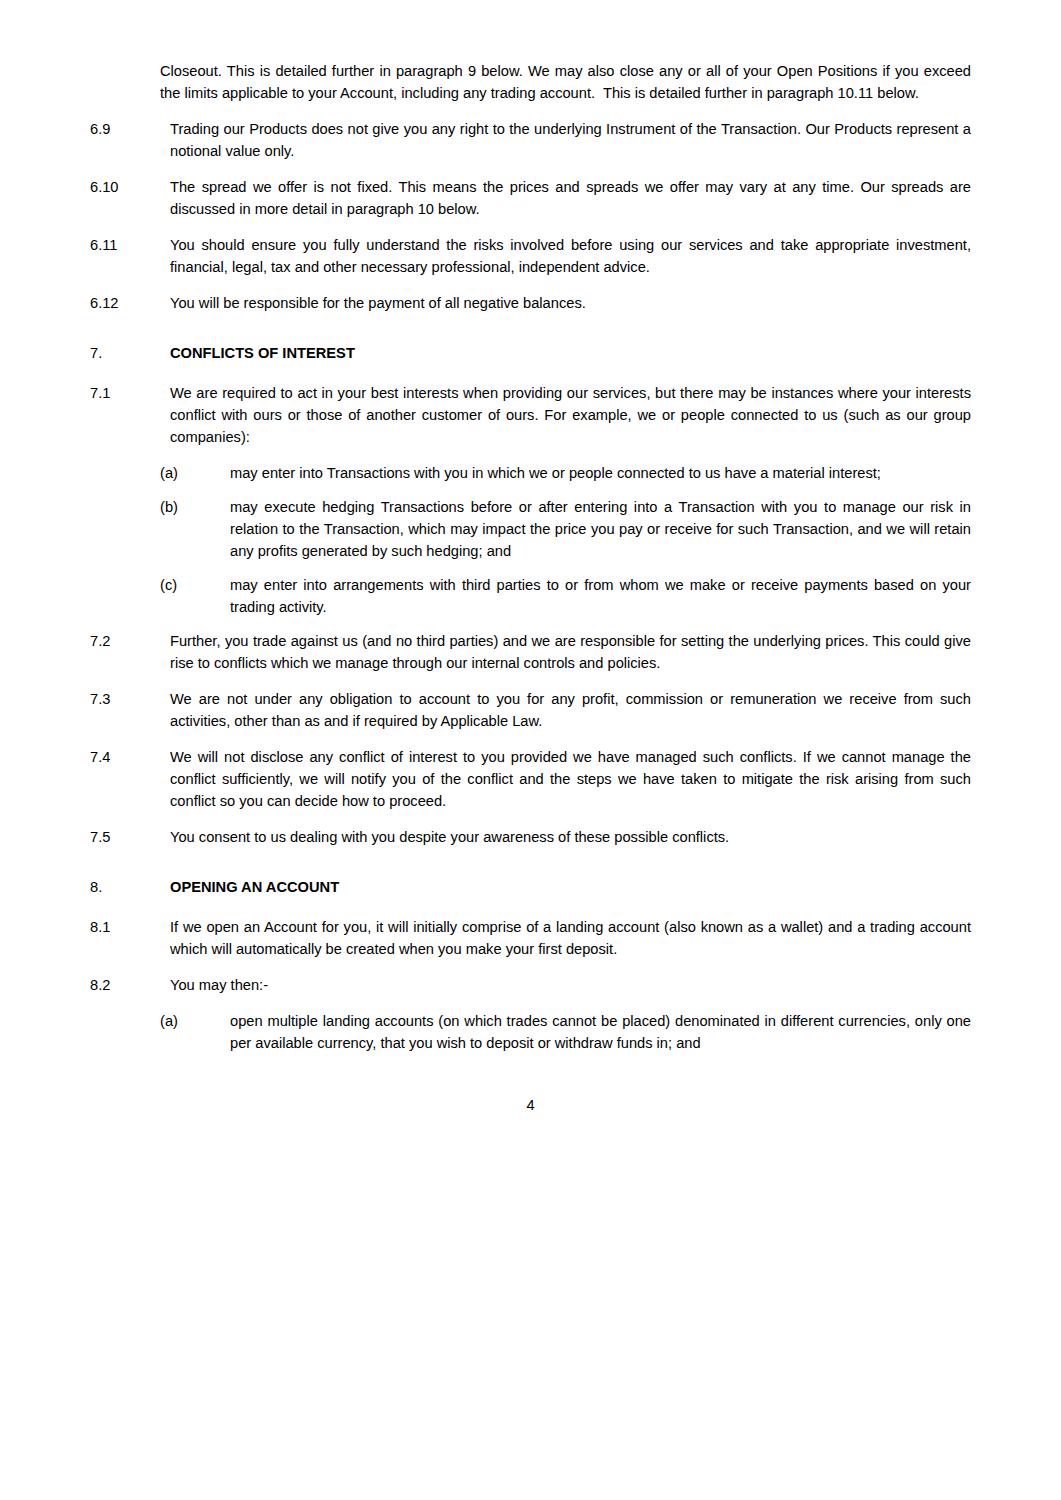Closeout. This is detailed further in paragraph 9 below. We may also close any or all of your Open Positions if you exceed the limits applicable to your Account, including any trading account. This is detailed further in paragraph 10.11 below.
6.9
Trading our Products does not give you any right to the underlying Instrument of the Transaction. Our Products represent a notional value only.
6.10
The spread we offer is not fixed. This means the prices and spreads we offer may vary at any time. Our spreads are discussed in more detail in paragraph 10 below.
6.11
You should ensure you fully understand the risks involved before using our services and take appropriate investment, financial, legal, tax and other necessary professional, independent advice.
6.12
You will be responsible for the payment of all negative balances.
7.
CONFLICTS OF INTEREST
7.1
We are required to act in your best interests when providing our services, but there may be instances where your interests conflict with ours or those of another customer of ours. For example, we or people connected to us (such as our group companies):
(a)
may enter into Transactions with you in which we or people connected to us have a material interest;
(b)
may execute hedging Transactions before or after entering into a Transaction with you to manage our risk in relation to the Transaction, which may impact the price you pay or receive for such Transaction, and we will retain any profits generated by such hedging; and
(c)
may enter into arrangements with third parties to or from whom we make or receive payments based on your trading activity.
7.2
Further, you trade against us (and no third parties) and we are responsible for setting the underlying prices. This could give rise to conflicts which we manage through our internal controls and policies.
7.3
We are not under any obligation to account to you for any profit, commission or remuneration we receive from such activities, other than as and if required by Applicable Law.
7.4
We will not disclose any conflict of interest to you provided we have managed such conflicts. If we cannot manage the conflict sufficiently, we will notify you of the conflict and the steps we have taken to mitigate the risk arising from such conflict so you can decide how to proceed.
7.5
You consent to us dealing with you despite your awareness of these possible conflicts.
8.
OPENING AN ACCOUNT
8.1
If we open an Account for you, it will initially comprise of a landing account (also known as a wallet) and a trading account which will automatically be created when you make your first deposit.
8.2
You may then:-
(a)
open multiple landing accounts (on which trades cannot be placed) denominated in different currencies, only one per available currency, that you wish to deposit or withdraw funds in; and
4